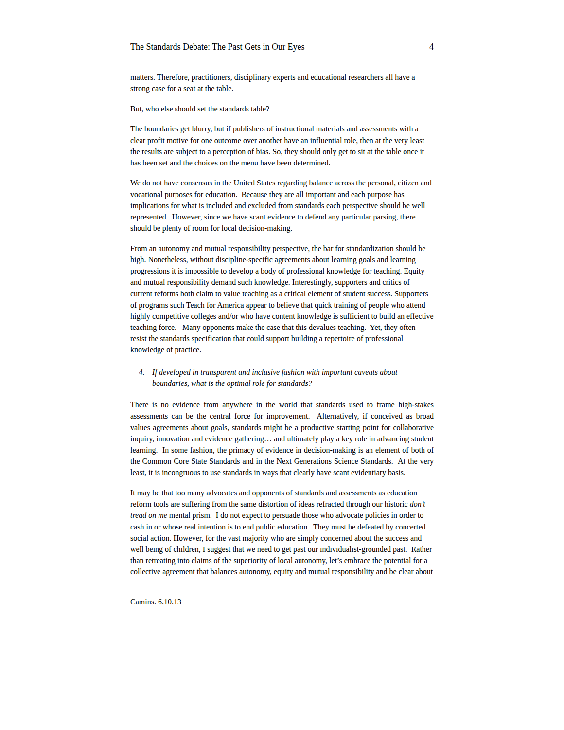The Standards Debate: The Past Gets in Our Eyes 4
matters. Therefore, practitioners, disciplinary experts and educational researchers all have a strong case for a seat at the table.
But, who else should set the standards table?
The boundaries get blurry, but if publishers of instructional materials and assessments with a clear profit motive for one outcome over another have an influential role, then at the very least the results are subject to a perception of bias. So, they should only get to sit at the table once it has been set and the choices on the menu have been determined.
We do not have consensus in the United States regarding balance across the personal, citizen and vocational purposes for education. Because they are all important and each purpose has implications for what is included and excluded from standards each perspective should be well represented. However, since we have scant evidence to defend any particular parsing, there should be plenty of room for local decision-making.
From an autonomy and mutual responsibility perspective, the bar for standardization should be high. Nonetheless, without discipline-specific agreements about learning goals and learning progressions it is impossible to develop a body of professional knowledge for teaching. Equity and mutual responsibility demand such knowledge. Interestingly, supporters and critics of current reforms both claim to value teaching as a critical element of student success. Supporters of programs such Teach for America appear to believe that quick training of people who attend highly competitive colleges and/or who have content knowledge is sufficient to build an effective teaching force. Many opponents make the case that this devalues teaching. Yet, they often resist the standards specification that could support building a repertoire of professional knowledge of practice.
If developed in transparent and inclusive fashion with important caveats about boundaries, what is the optimal role for standards?
There is no evidence from anywhere in the world that standards used to frame high-stakes assessments can be the central force for improvement. Alternatively, if conceived as broad values agreements about goals, standards might be a productive starting point for collaborative inquiry, innovation and evidence gathering… and ultimately play a key role in advancing student learning. In some fashion, the primacy of evidence in decision-making is an element of both of the Common Core State Standards and in the Next Generations Science Standards. At the very least, it is incongruous to use standards in ways that clearly have scant evidentiary basis.
It may be that too many advocates and opponents of standards and assessments as education reform tools are suffering from the same distortion of ideas refracted through our historic don’t tread on me mental prism. I do not expect to persuade those who advocate policies in order to cash in or whose real intention is to end public education. They must be defeated by concerted social action. However, for the vast majority who are simply concerned about the success and well being of children, I suggest that we need to get past our individualist-grounded past. Rather than retreating into claims of the superiority of local autonomy, let’s embrace the potential for a collective agreement that balances autonomy, equity and mutual responsibility and be clear about
Camins. 6.10.13